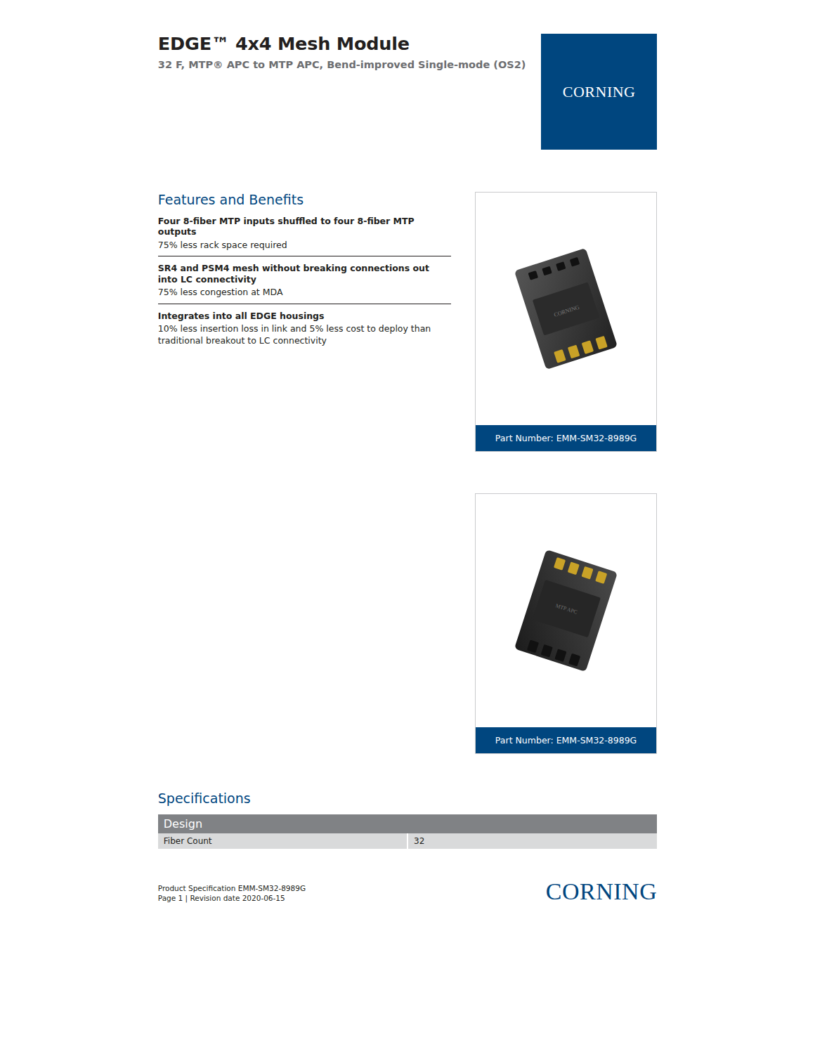EDGE™ 4x4 Mesh Module
32 F, MTP® APC to MTP APC, Bend-improved Single-mode (OS2)
CORNING
Features and Benefits
Four 8-fiber MTP inputs shuffled to four 8-fiber MTP outputs
75% less rack space required
SR4 and PSM4 mesh without breaking connections out into LC connectivity
75% less congestion at MDA
Integrates into all EDGE housings
10% less insertion loss in link and 5% less cost to deploy than traditional breakout to LC connectivity
Part Number: EMM-SM32-8989G
Part Number: EMM-SM32-8989G
Specifications
| Design |
| --- |
| Fiber Count | 32 |
Product Specification EMM-SM32-8989G
Page 1 | Revision date 2020-06-15
CORNING